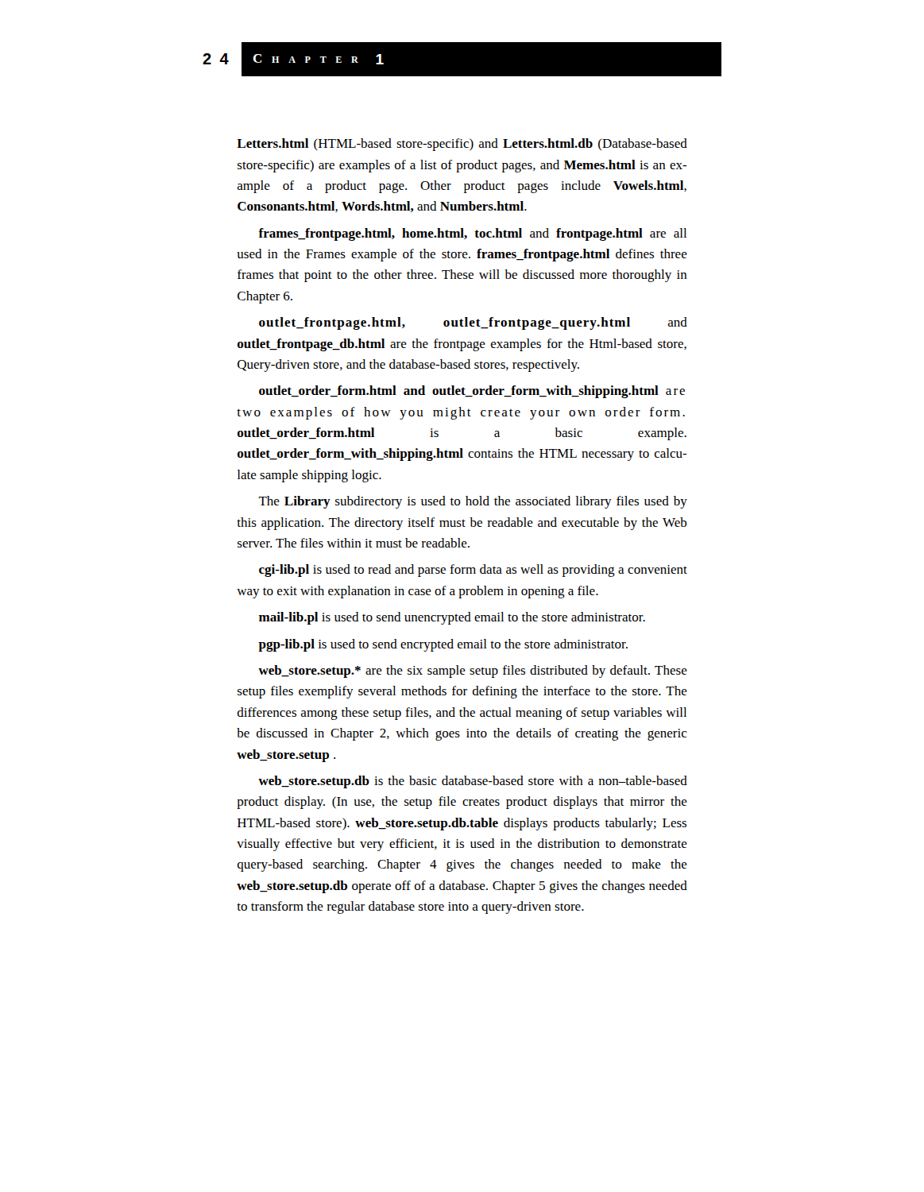2 4
C h a p t e r 1
Letters.html (HTML-based store-specific) and Letters.html.db (Database-based store-specific) are examples of a list of product pages, and Memes.html is an example of a product page. Other product pages include Vowels.html, Consonants.html, Words.html, and Numbers.html.
frames_frontpage.html, home.html, toc.html and frontpage.html are all used in the Frames example of the store. frames_frontpage.html defines three frames that point to the other three. These will be discussed more thoroughly in Chapter 6.
outlet_frontpage.html, outlet_frontpage_query.html and outlet_frontpage_db.html are the frontpage examples for the Html-based store, Query-driven store, and the database-based stores, respectively.
outlet_order_form.html and outlet_order_form_with_shipping.html are two examples of how you might create your own order form. outlet_order_form.html is a basic example. outlet_order_form_with_shipping.html contains the HTML necessary to calculate sample shipping logic.
The Library subdirectory is used to hold the associated library files used by this application. The directory itself must be readable and executable by the Web server. The files within it must be readable.
cgi-lib.pl is used to read and parse form data as well as providing a convenient way to exit with explanation in case of a problem in opening a file.
mail-lib.pl is used to send unencrypted email to the store administrator.
pgp-lib.pl is used to send encrypted email to the store administrator.
web_store.setup.* are the six sample setup files distributed by default. These setup files exemplify several methods for defining the interface to the store. The differences among these setup files, and the actual meaning of setup variables will be discussed in Chapter 2, which goes into the details of creating the generic web_store.setup .
web_store.setup.db is the basic database-based store with a non–table-based product display. (In use, the setup file creates product displays that mirror the HTML-based store). web_store.setup.db.table displays products tabularly; Less visually effective but very efficient, it is used in the distribution to demonstrate query-based searching. Chapter 4 gives the changes needed to make the web_store.setup.db operate off of a database. Chapter 5 gives the changes needed to transform the regular database store into a query-driven store.